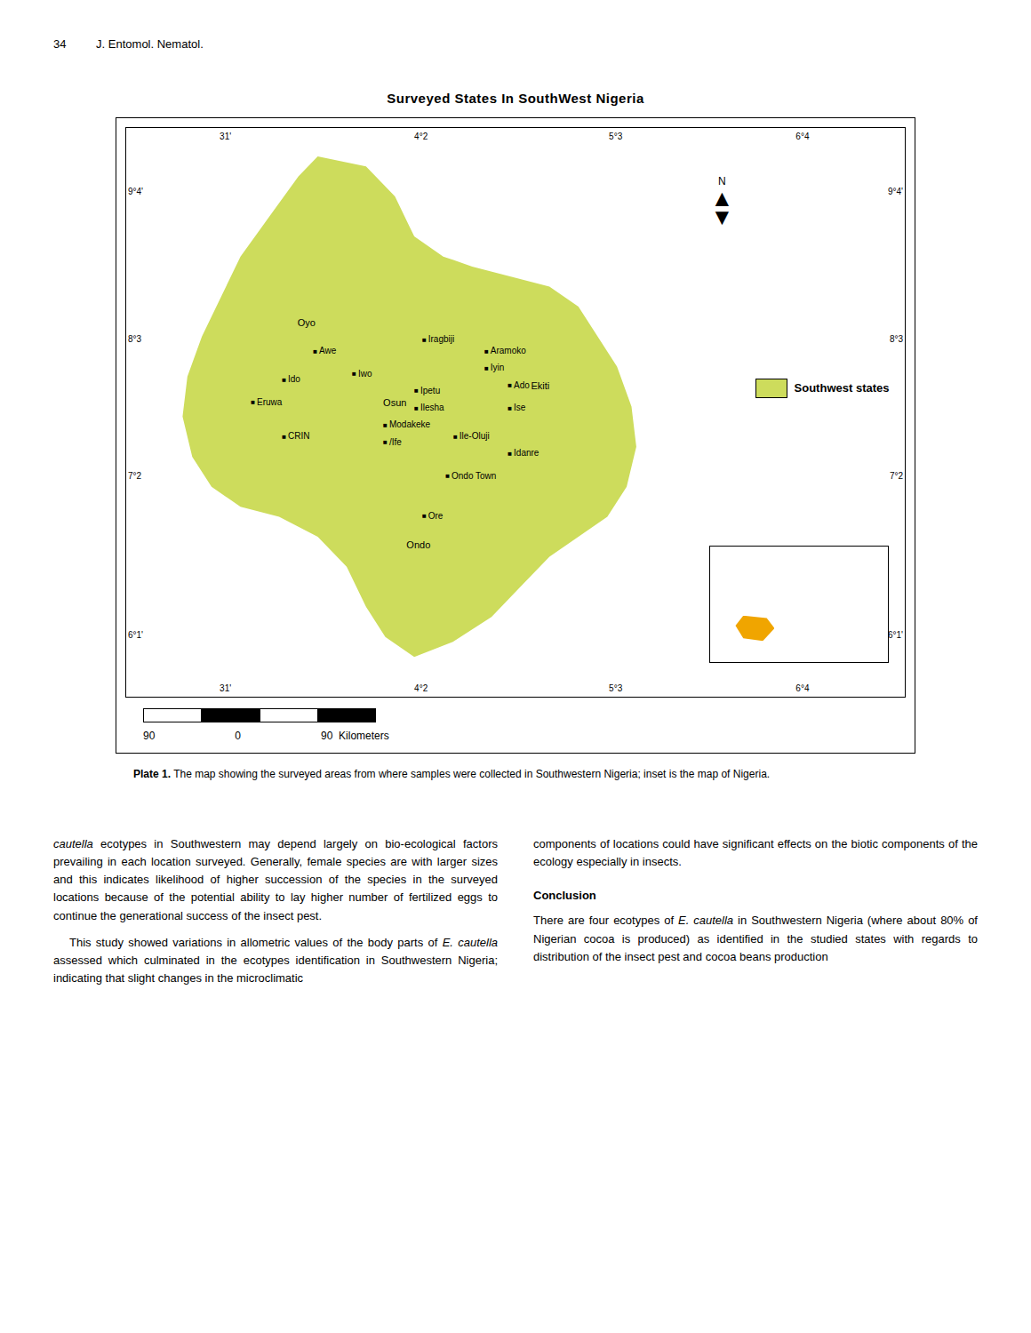34 J. Entomol. Nematol.
Surveyed States In SouthWest Nigeria
31' 4°2 5°3 6°4 31' 4°2 5°3 6°4 9°4' 8°3 7°2 6°1' 9°4' 8°3 7°2 6°1'
Oyo Osun Ekiti Ondo Awe Iragbiji Aramoko Iyin Ado Ido Iwo Ipetu Ilesha Eruwa Ise CRIN Modakeke /Ife Ile-Oluji Idanre Ondo Town Ore
N
▲
▼
Southwest states
90 0 90 Kilometers
Plate 1. The map showing the surveyed areas from where samples were collected in Southwestern Nigeria; inset is the map of Nigeria.
cautella ecotypes in Southwestern may depend largely on bio-ecological factors prevailing in each location surveyed. Generally, female species are with larger sizes and this indicates likelihood of higher succession of the species in the surveyed locations because of the potential ability to lay higher number of fertilized eggs to continue the generational success of the insect pest.
This study showed variations in allometric values of the body parts of E. cautella assessed which culminated in the ecotypes identification in Southwestern Nigeria; indicating that slight changes in the microclimatic
components of locations could have significant effects on the biotic components of the ecology especially in insects.
Conclusion
There are four ecotypes of E. cautella in Southwestern Nigeria (where about 80% of Nigerian cocoa is produced) as identified in the studied states with regards to distribution of the insect pest and cocoa beans production